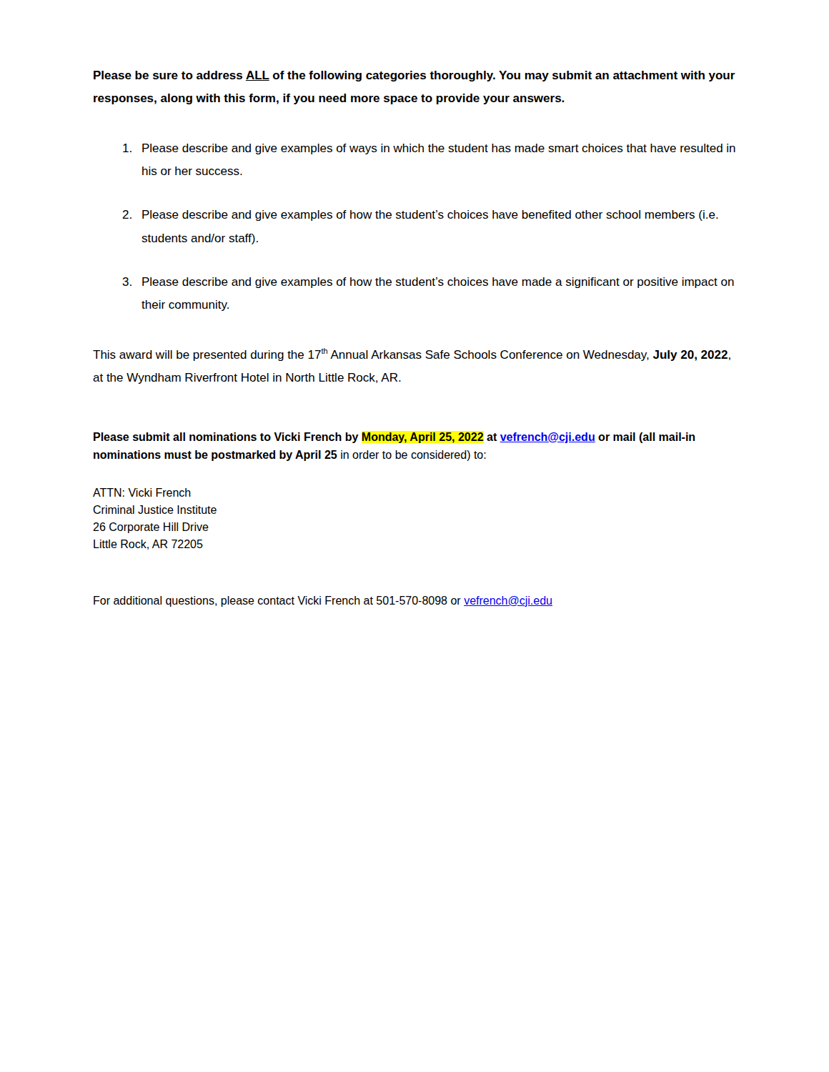Please be sure to address ALL of the following categories thoroughly. You may submit an attachment with your responses, along with this form, if you need more space to provide your answers.
Please describe and give examples of ways in which the student has made smart choices that have resulted in his or her success.
Please describe and give examples of how the student’s choices have benefited other school members (i.e. students and/or staff).
Please describe and give examples of how the student’s choices have made a significant or positive impact on their community.
This award will be presented during the 17th Annual Arkansas Safe Schools Conference on Wednesday, July 20, 2022, at the Wyndham Riverfront Hotel in North Little Rock, AR.
Please submit all nominations to Vicki French by Monday, April 25, 2022 at vefrench@cji.edu or mail (all mail-in nominations must be postmarked by April 25 in order to be considered) to:
ATTN: Vicki French
Criminal Justice Institute
26 Corporate Hill Drive
Little Rock, AR 72205
For additional questions, please contact Vicki French at 501-570-8098 or vefrench@cji.edu